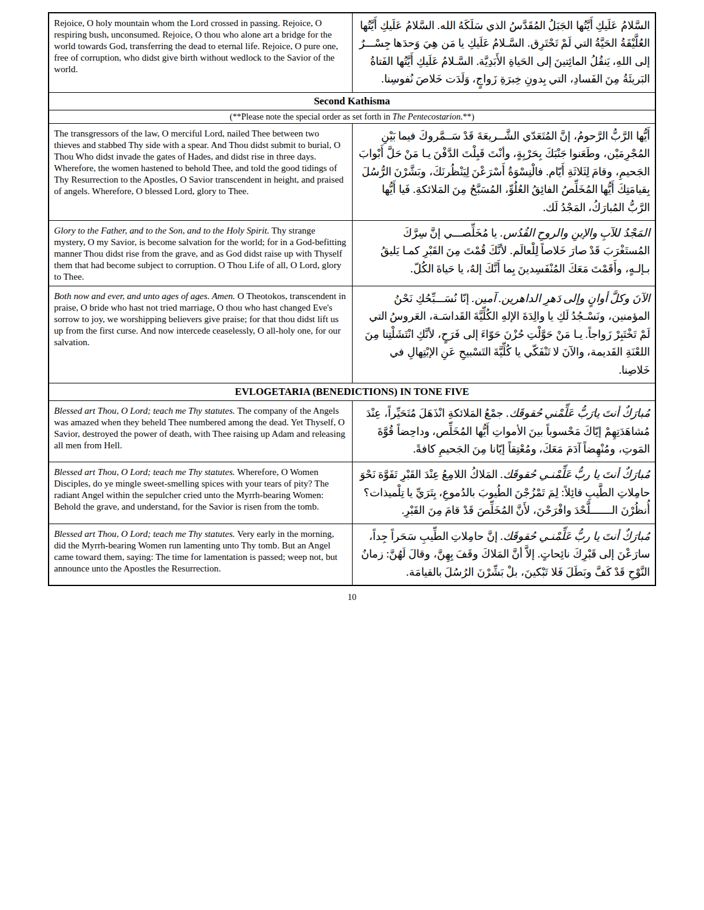| Rejoice, O holy mountain whom the Lord crossed in passing. Rejoice, O respiring bush, unconsumed. Rejoice, O thou who alone art a bridge for the world towards God, transferring the dead to eternal life. Rejoice, O pure one, free of corruption, who didst give birth without wedlock to the Savior of the world. | السَّلامُ عَلَيكِ أَيَّتُها الجَبَلُ المُقَدَّسُ الذي سَلَكَهُ الله. السَّلامُ عَلَيكِ أَيَّتُها العُلَّيْقَةُ الحَيَّةُ التي لَمْ تَحْتَرِق. السَّـلامُ عَلَيكِ يا مَن هِيَ وَحدَها جِسْـــرٌ إلى اللهِ، يَنقُلُ المائِتينَ إلى الحَياةِ الأَبَدِيَّة. السَّـلامُ عَلَيكِ أَيَّتُها الفَتاةُ البَريئَةُ مِنَ الفَسادِ، التي بِدونِ خِبرَةِ زَواجٍ، وَلَدَت خَلاصَ نُفوسِنا. |
| Second Kathisma |
| (**Please note the special order as set forth in The Pentecostarion .**) |
| The transgressors of the law, O merciful Lord, nailed Thee between two thieves and stabbed Thy side with a spear. And Thou didst submit to burial, O Thou Who didst invade the gates of Hades, and didst rise in three days. Wherefore, the women hastened to behold Thee, and told the good tidings of Thy Resurrection to the Apostles, O Savior transcendent in height, and praised of angels. Wherefore, O blessed Lord, glory to Thee. | أَيُّها الرَّبُّ الرَّحومُ، إنَّ المُتَعَدّي الشَّــريعَةَ قَدْ سَــمَّروكَ فيما بَيْنِ المُجْرِمَيْن، وطَعَنوا جَنْبَكَ بِحَرْبِةٍ، وأنْتَ قَبِلْتَ الدَّفْنَ يـا مَنْ حَلَّ أَبْوابَ الجَحيمِ، وقامَ لِثَلاثَةِ أَيّام. فالْنِسْوَةُ أَسْرَعْنَ لِيَنْظُرنَكَ، وبَشَّرْنَ الرُّسُلَ بِقيامَتِكَ أَيُّها المُخَلِّصُ الفائِقُ العُلُوِّ، المُسَبَّحُ مِنَ المَلائكةِ. فَيا أَيُّها الرَّبُّ المُبارَكُ، المَجْدُ لَك. |
| Glory to the Father, and to the Son, and to the Holy Spirit. Thy strange mystery, O my Savior, is become salvation for the world; for in a God-befitting manner Thou didst rise from the grave, and as God didst raise up with Thyself them that had become subject to corruption. O Thou Life of all, O Lord, glory to Thee. | المَجْدُ للآبِ والإبنِ والروحِ القُدُس. يا مُخَلِّصـــي إنَّ سِرَّكَ المُستَغْرَبَ قَدْ صارَ خَلاصاً لِلْعالَم. لأنَّكَ قُمْتَ مِنَ القَبْرِ كمـا يَليقُ بـإلـهٍ، وأَقَمْتَ مَعَكَ المُنْفَسِدينَ بِما أَنَّكَ إلهٌ، يا حَياةَ الكُلّ. |
| Both now and ever, and unto ages of ages. Amen. O Theotokos, transcendent in praise, O bride who hast not tried marriage, O thou who hast changed Eve's sorrow to joy, we worshipping believers give praise; for that thou didst lift us up from the first curse. And now intercede ceaselessly, O all-holy one, for our salvation. | الآنَ وكلَّ أوانٍ وإلى دَهرِ الداهرين. آمين. إنّا نُسَـــبِّحُكِ نَحْنُ المؤمنين، ونَسْـجُدُ لَكِ يا والِدَةَ الإلهِ الكُلِّيَّةَ القَداسَـة، العَروسُ التي لَمْ تَخْتَبِرْ زَواجاً. يـا مَنْ حَوَّلْتِ حُزْنَ حَوّاءَ إلى فَرَحٍ، لأنَّكِ انْتَشَلْتِنا مِنَ اللعْنَةِ القَديمة، والآنَ لا تَنْفَكّي يا كُلِّيَّةَ التَسْبيحِ عَنِ الإبْتِهالِ في خَلاصِنا. |
| EVLOGETARIA (BENEDICTIONS) IN TONE FIVE |
| Blessed art Thou, O Lord; teach me Thy statutes. The company of the Angels was amazed when they beheld Thee numbered among the dead. Yet Thyself, O Savior, destroyed the power of death, with Thee raising up Adam and releasing all men from Hell. | مُبارَكٌ أنتَ يارَبُّ عَلِّمْني حُقوقَك. جمْعُ المَلائكةِ انْذَهَلَ مُتَحَيِّراً، عِنْدَ مُشاهَدَتِهِمْ إيّاكَ مَحْسوباً بينَ الأمواتِ أَيُّها المُخَلِّص، وداحِضاً قُوَّةَ المَوتِ، ومُنْهِضاً آدَمَ مَعَكَ، ومُعْتِقاً إيّانا مِنَ الجَحيمِ كافةً. |
| Blessed art Thou, O Lord; teach me Thy statutes. Wherefore, O Women Disciples, do ye mingle sweet-smelling spices with your tears of pity? The radiant Angel within the sepulcher cried unto the Myrrh-bearing Women: Behold the grave, and understand, for the Savior is risen from the tomb. | مُبارَكٌ أنتَ يا ربُّ عَلِّمْنـي حُقوقَك. المَلاكُ اللامِعُ عِنْدَ القَبْرِ تَفَوَّهَ نَحْوَ حامِلاتِ الطَّيبِ قائِلاً: لِمَ تَمْزُجْنَ الطُيوبَ بالدُموعِ، بِتَرَيِّ يا تِلْميذات؟ أُنظُرْنَ الـــــــلَّحْدَ وافْرَحْنَ، لأَنَّ المُخَلِّصَ قَدْ قامَ مِنَ القَبْرِ. |
| Blessed art Thou, O Lord; teach me Thy statutes. Very early in the morning, did the Myrrh-bearing Women run lamenting unto Thy tomb. But an Angel came toward them, saying: The time for lamentation is passed; weep not, but announce unto the Apostles the Resurrection. | مُبارَكٌ أنتَ يا ربُّ عَلِّمْنـي حُقوقَك. إنَّ حامِلاتِ الطِّيبِ سَحَراً جِداً، سارَعْنَ إلى قَبْرِكَ نائِحاتٍ. إلاَّ أنَّ المَلاكَ وقَفَ بِهِنَّ، وقالَ لَهُنَّ: زمانُ النَّوْحِ قَدْ كَفَّ وبَطَلَ فَلا تَبْكينَ، بلْ بَشِّرْنَ الرُسُلَ بالقيامَة. |
10